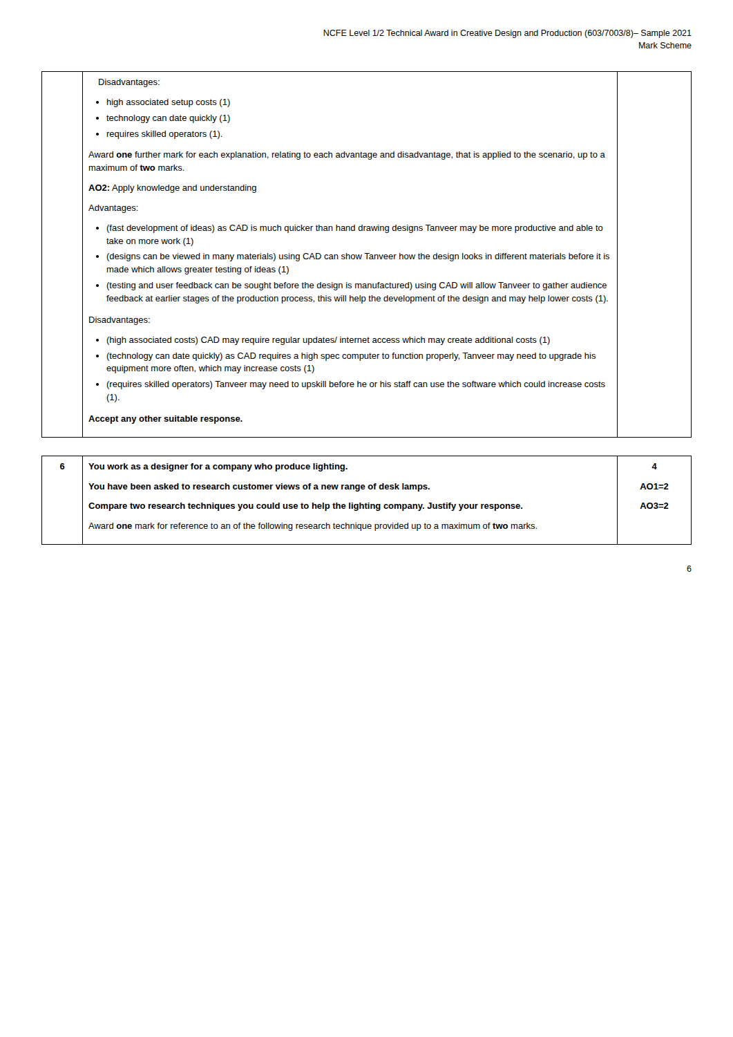NCFE Level 1/2 Technical Award in Creative Design and Production (603/7003/8)– Sample 2021
Mark Scheme
| | Disadvantages: high associated setup costs (1) technology can date quickly (1) requires skilled operators (1). Award one further mark for each explanation, relating to each advantage and disadvantage, that is applied to the scenario, up to a maximum of two marks. AO2: Apply knowledge and understanding Advantages: (fast development of ideas) as CAD is much quicker than hand drawing designs Tanveer may be more productive and able to take on more work (1) (designs can be viewed in many materials) using CAD can show Tanveer how the design looks in different materials before it is made which allows greater testing of ideas (1) (testing and user feedback can be sought before the design is manufactured) using CAD will allow Tanveer to gather audience feedback at earlier stages of the production process, this will help the development of the design and may help lower costs (1). Disadvantages: (high associated costs) CAD may require regular updates/ internet access which may create additional costs (1) (technology can date quickly) as CAD requires a high spec computer to function properly, Tanveer may need to upgrade his equipment more often, which may increase costs (1) (requires skilled operators) Tanveer may need to upskill before he or his staff can use the software which could increase costs (1). Accept any other suitable response. | |
| 6 | You work as a designer for a company who produce lighting. You have been asked to research customer views of a new range of desk lamps. Compare two research techniques you could use to help the lighting company. Justify your response. Award one mark for reference to an of the following research technique provided up to a maximum of two marks. | 4 AO1=2 AO3=2 |
6